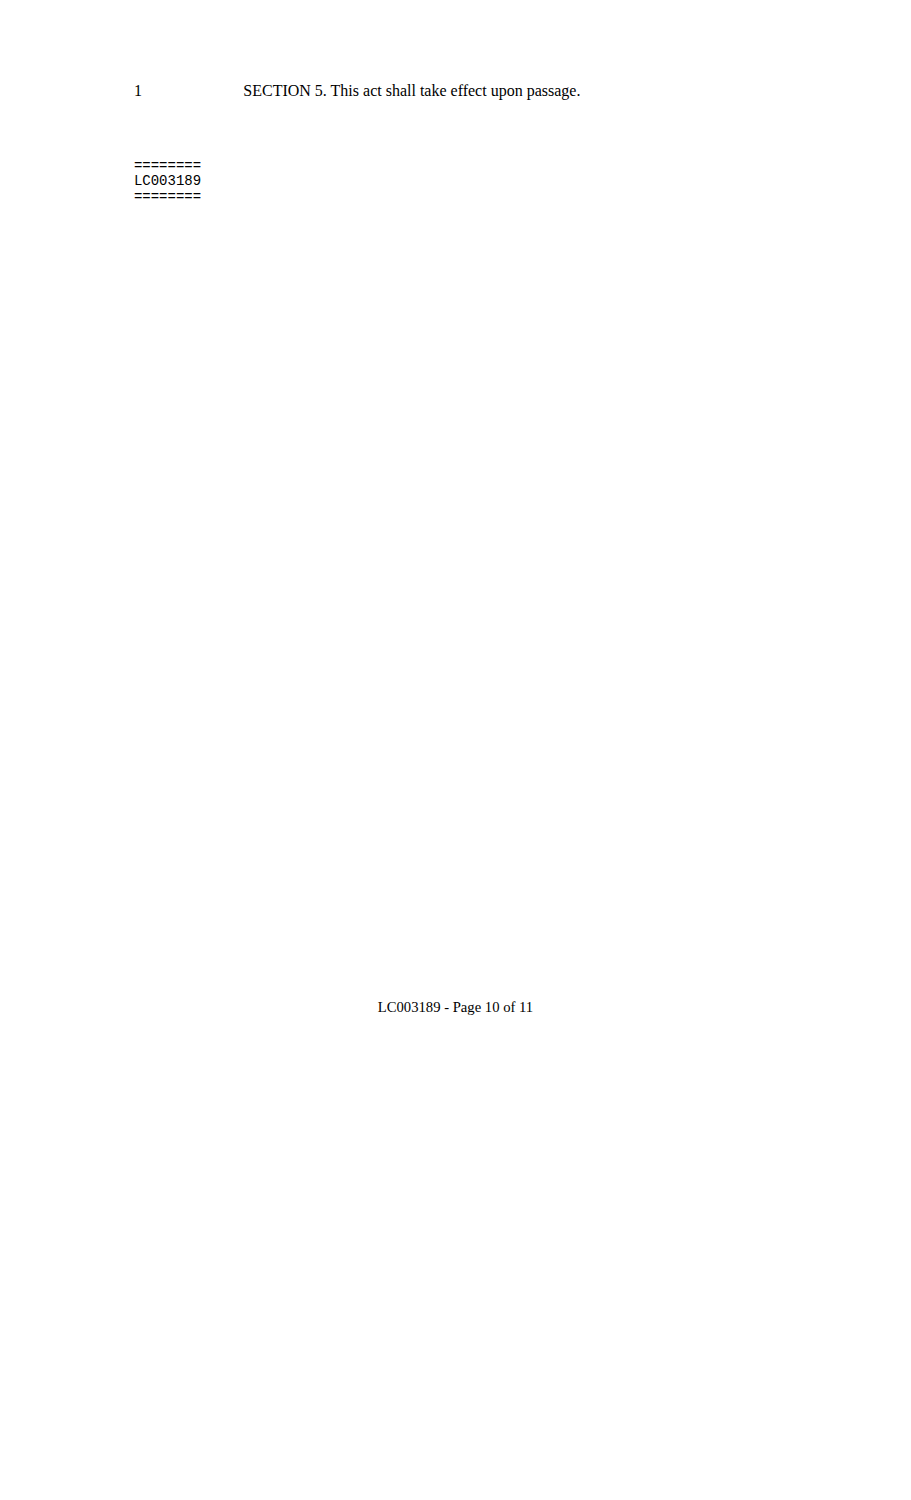1
SECTION 5. This act shall take effect upon passage.
========
LC003189
========
LC003189 - Page 10 of 11